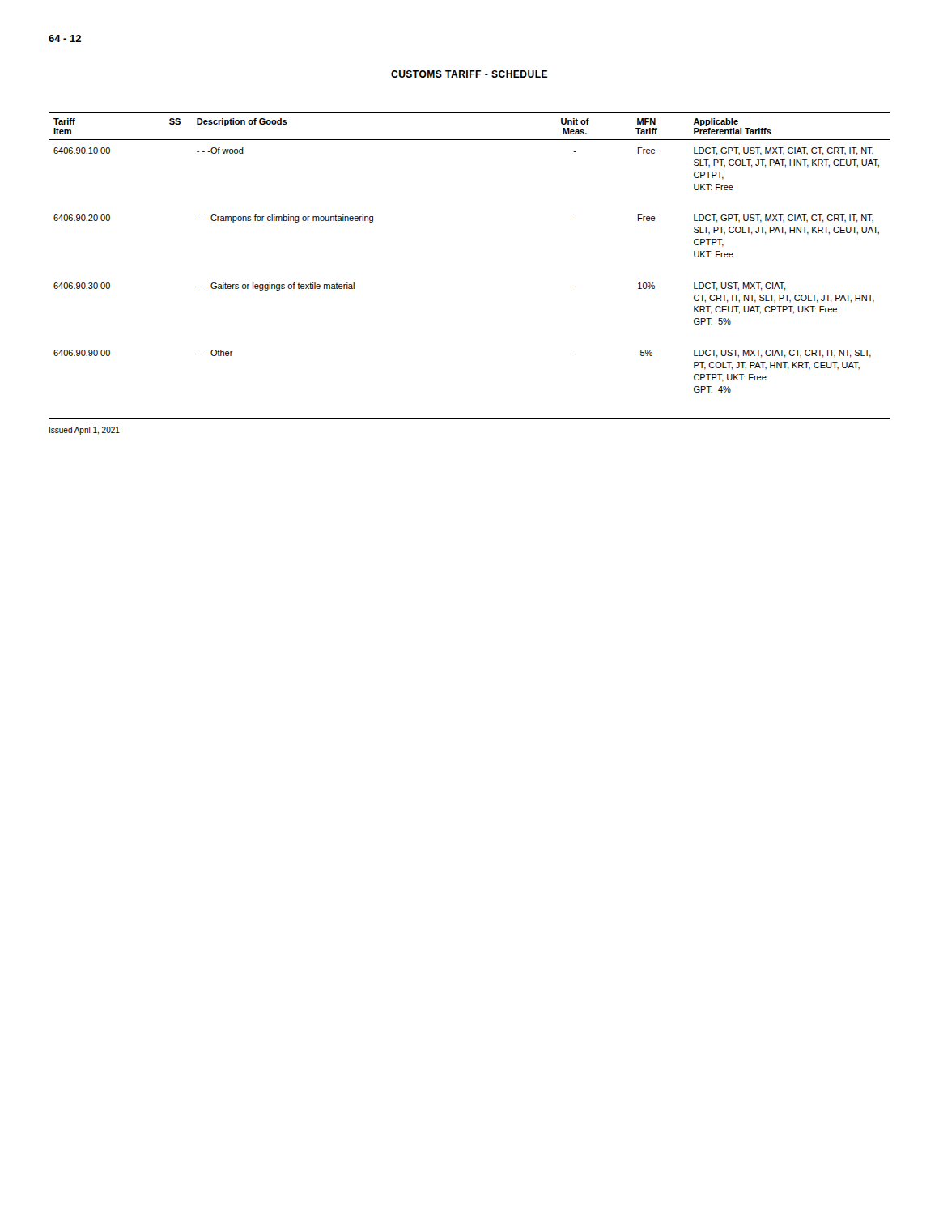64 - 12
CUSTOMS TARIFF - SCHEDULE
| Tariff Item | SS | Description of Goods | Unit of Meas. | MFN Tariff | Applicable Preferential Tariffs |
| --- | --- | --- | --- | --- | --- |
| 6406.90.10 00 | | - - -Of wood | - | Free | LDCT, GPT, UST, MXT, CIAT, CT, CRT, IT, NT, SLT, PT, COLT, JT, PAT, HNT, KRT, CEUT, UAT, CPTPT, UKT: Free |
| 6406.90.20 00 | | - - -Crampons for climbing or mountaineering | - | Free | LDCT, GPT, UST, MXT, CIAT, CT, CRT, IT, NT, SLT, PT, COLT, JT, PAT, HNT, KRT, CEUT, UAT, CPTPT, UKT: Free |
| 6406.90.30 00 | | - - -Gaiters or leggings of textile material | - | 10% | LDCT, UST, MXT, CIAT, CT, CRT, IT, NT, SLT, PT, COLT, JT, PAT, HNT, KRT, CEUT, UAT, CPTPT, UKT: Free GPT: 5% |
| 6406.90.90 00 | | - - -Other | - | 5% | LDCT, UST, MXT, CIAT, CT, CRT, IT, NT, SLT, PT, COLT, JT, PAT, HNT, KRT, CEUT, UAT, CPTPT, UKT: Free GPT: 4% |
Issued April 1, 2021